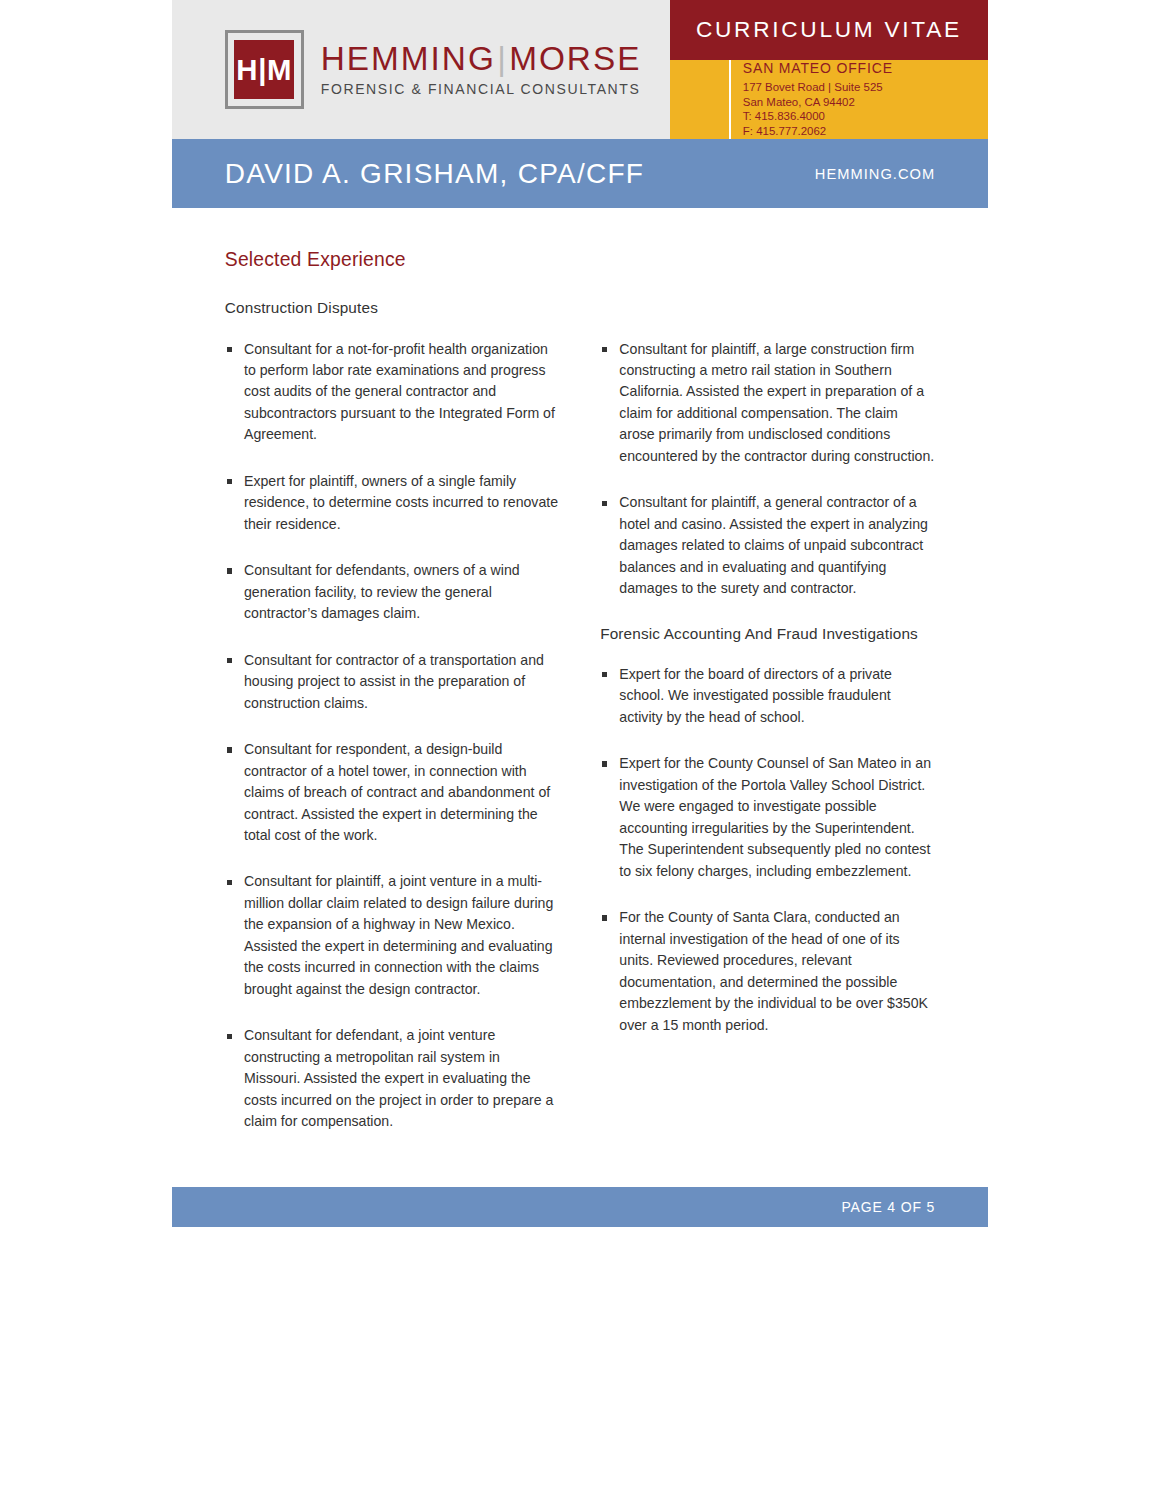H|M
HEMMING|MORSE
FORENSIC & FINANCIAL CONSULTANTS
CURRICULUM VITAE
SAN MATEO OFFICE
177 Bovet Road | Suite 525
San Mateo, CA 94402
T: 415.836.4000
F: 415.777.2062
DAVID A. GRISHAM, CPA/CFF
HEMMING.COM
Selected Experience
Construction Disputes
Consultant for a not-for-profit health organization to perform labor rate examinations and progress cost audits of the general contractor and subcontractors pursuant to the Integrated Form of Agreement.
Expert for plaintiff, owners of a single family residence, to determine costs incurred to renovate their residence.
Consultant for defendants, owners of a wind generation facility, to review the general contractor’s damages claim.
Consultant for contractor of a transportation and housing project to assist in the preparation of construction claims.
Consultant for respondent, a design-build contractor of a hotel tower, in connection with claims of breach of contract and abandonment of contract. Assisted the expert in determining the total cost of the work.
Consultant for plaintiff, a joint venture in a multi-million dollar claim related to design failure during the expansion of a highway in New Mexico. Assisted the expert in determining and evaluating the costs incurred in connection with the claims brought against the design contractor.
Consultant for defendant, a joint venture constructing a metropolitan rail system in Missouri. Assisted the expert in evaluating the costs incurred on the project in order to prepare a claim for compensation.
Consultant for plaintiff, a large construction firm constructing a metro rail station in Southern California. Assisted the expert in preparation of a claim for additional compensation. The claim arose primarily from undisclosed conditions encountered by the contractor during construction.
Consultant for plaintiff, a general contractor of a hotel and casino. Assisted the expert in analyzing damages related to claims of unpaid subcontract balances and in evaluating and quantifying damages to the surety and contractor.
Forensic Accounting And Fraud Investigations
Expert for the board of directors of a private school. We investigated possible fraudulent activity by the head of school.
Expert for the County Counsel of San Mateo in an investigation of the Portola Valley School District. We were engaged to investigate possible accounting irregularities by the Superintendent. The Superintendent subsequently pled no contest to six felony charges, including embezzlement.
For the County of Santa Clara, conducted an internal investigation of the head of one of its units. Reviewed procedures, relevant documentation, and determined the possible embezzlement by the individual to be over $350K over a 15 month period.
PAGE 4 OF 5